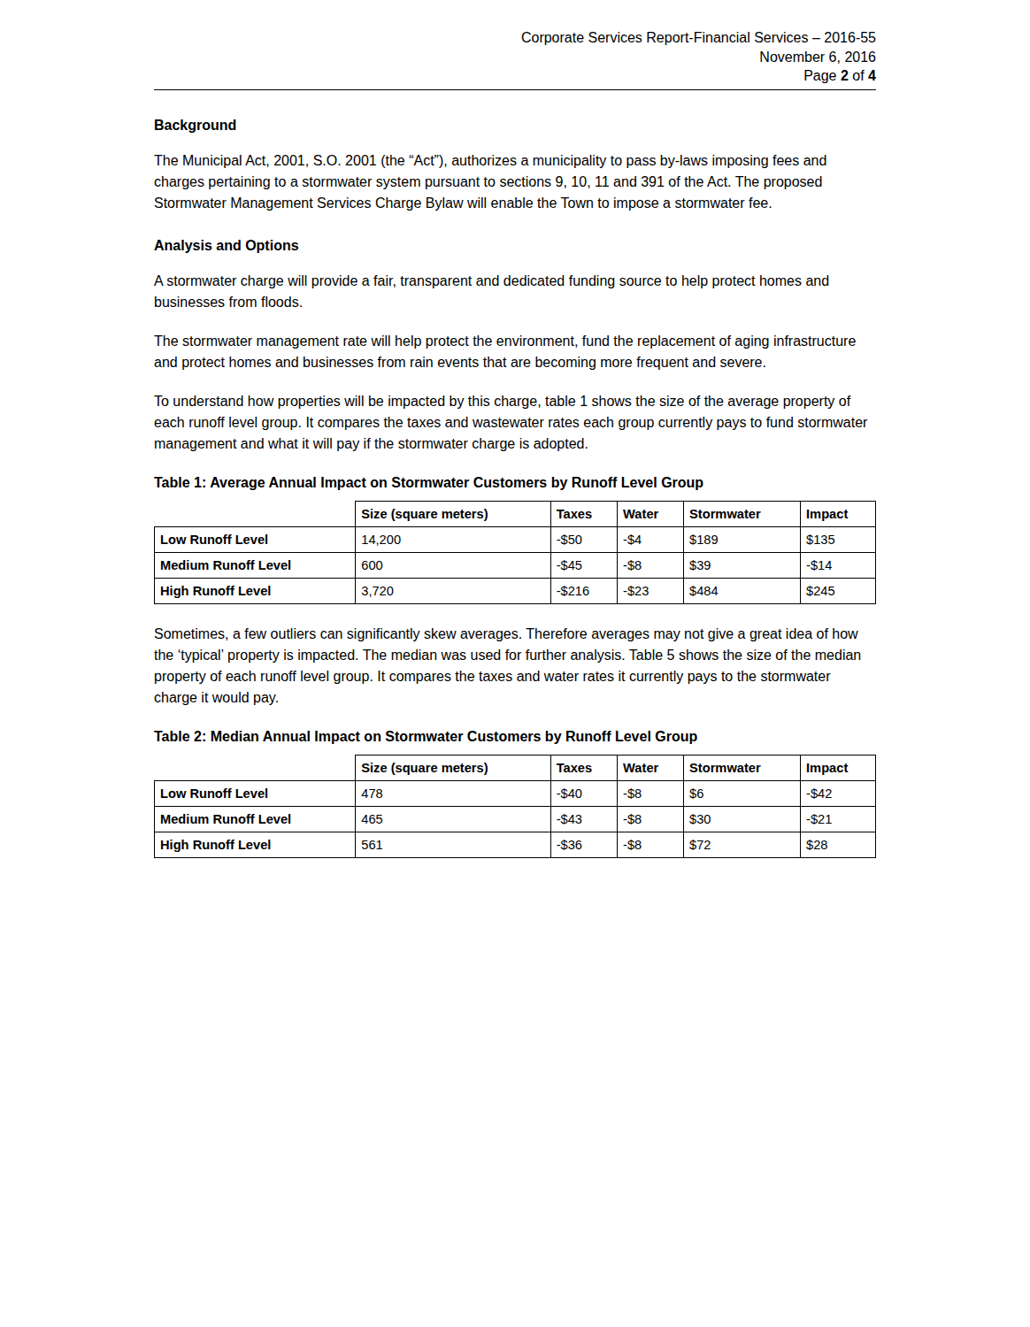Corporate Services Report-Financial Services – 2016-55
November 6, 2016
Page 2 of 4
Background
The Municipal Act, 2001, S.O. 2001 (the “Act”), authorizes a municipality to pass by-laws imposing fees and charges pertaining to a stormwater system pursuant to sections 9, 10, 11 and 391 of the Act. The proposed Stormwater Management Services Charge Bylaw will enable the Town to impose a stormwater fee.
Analysis and Options
A stormwater charge will provide a fair, transparent and dedicated funding source to help protect homes and businesses from floods.
The stormwater management rate will help protect the environment, fund the replacement of aging infrastructure and protect homes and businesses from rain events that are becoming more frequent and severe.
To understand how properties will be impacted by this charge, table 1 shows the size of the average property of each runoff level group. It compares the taxes and wastewater rates each group currently pays to fund stormwater management and what it will pay if the stormwater charge is adopted.
Table 1: Average Annual Impact on Stormwater Customers by Runoff Level Group
| | Size (square meters) | Taxes | Water | Stormwater | Impact |
| --- | --- | --- | --- | --- | --- |
| Low Runoff Level | 14,200 | -$50 | -$4 | $189 | $135 |
| Medium Runoff Level | 600 | -$45 | -$8 | $39 | -$14 |
| High Runoff Level | 3,720 | -$216 | -$23 | $484 | $245 |
Sometimes, a few outliers can significantly skew averages. Therefore averages may not give a great idea of how the ‘typical’ property is impacted. The median was used for further analysis. Table 5 shows the size of the median property of each runoff level group. It compares the taxes and water rates it currently pays to the stormwater charge it would pay.
Table 2: Median Annual Impact on Stormwater Customers by Runoff Level Group
| | Size (square meters) | Taxes | Water | Stormwater | Impact |
| --- | --- | --- | --- | --- | --- |
| Low Runoff Level | 478 | -$40 | -$8 | $6 | -$42 |
| Medium Runoff Level | 465 | -$43 | -$8 | $30 | -$21 |
| High Runoff Level | 561 | -$36 | -$8 | $72 | $28 |